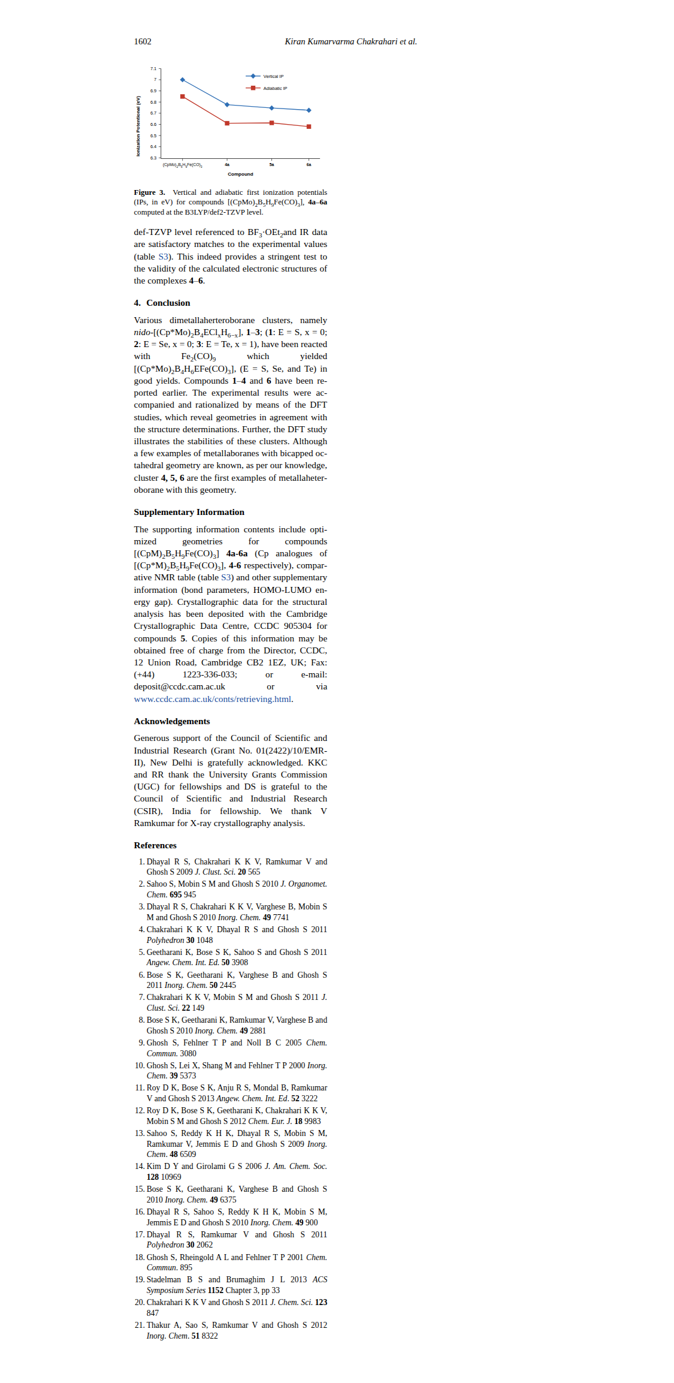1602
Kiran Kumarvarma Chakrahari et al.
Ionization Potentional (eV) 7.1 7 6.9 6.8 6.7 6.6 6.5 6.4 6.3 (CpMo)2B5H9Fe(CO)3 4a 5a 6a Compound Vertical IP Adiabatic IP
Figure 3. Vertical and adiabatic first ionization potentials (IPs, in eV) for compounds [(CpMo)2B5H9Fe(CO)3], 4a–6a computed at the B3LYP/def2-TZVP level.
def-TZVP level referenced to BF3·OEt2and IR data are satisfactory matches to the experimental values (table S3). This indeed provides a stringent test to the validity of the calculated electronic structures of the complexes 4–6.
4. Conclusion
Various dimetallaherteroborane clusters, namely nido-[(Cp*Mo)2B4EClxH6−x], 1–3; (1: E = S, x = 0; 2: E = Se, x = 0; 3: E = Te, x = 1), have been reacted with Fe2(CO)9 which yielded [(Cp*Mo)2B4H6EFe(CO)3], (E = S, Se, and Te) in good yields. Compounds 1–4 and 6 have been reported earlier. The experimental results were accompanied and rationalized by means of the DFT studies, which reveal geometries in agreement with the structure determinations. Further, the DFT study illustrates the stabilities of these clusters. Although a few examples of metallaboranes with bicapped octahedral geometry are known, as per our knowledge, cluster 4, 5, 6 are the first examples of metallaheteroborane with this geometry.
Supplementary Information
The supporting information contents include optimized geometries for compounds [(CpM)2B5H9Fe(CO)3] 4a-6a (Cp analogues of [(Cp*M)2B5H9Fe(CO)3], 4-6 respectively), comparative NMR table (table S3) and other supplementary information (bond parameters, HOMO-LUMO energy gap). Crystallographic data for the structural analysis has been deposited with the Cambridge Crystallographic Data Centre, CCDC 905304 for compounds 5. Copies of this information may be obtained free of charge from the Director, CCDC, 12 Union Road, Cambridge CB2 1EZ, UK; Fax: (+44) 1223-336-033; or e-mail: deposit@ccdc.cam.ac.uk or via www.ccdc.cam.ac.uk/conts/retrieving.html.
Acknowledgements
Generous support of the Council of Scientific and Industrial Research (Grant No. 01(2422)/10/EMR-II), New Delhi is gratefully acknowledged. KKC and RR thank the University Grants Commission (UGC) for fellowships and DS is grateful to the Council of Scientific and Industrial Research (CSIR), India for fellowship. We thank V Ramkumar for X-ray crystallography analysis.
References
1. Dhayal R S, Chakrahari K K V, Ramkumar V and Ghosh S 2009 J. Clust. Sci. 20 565
2. Sahoo S, Mobin S M and Ghosh S 2010 J. Organomet. Chem. 695 945
3. Dhayal R S, Chakrahari K K V, Varghese B, Mobin S M and Ghosh S 2010 Inorg. Chem. 49 7741
4. Chakrahari K K V, Dhayal R S and Ghosh S 2011 Polyhedron 30 1048
5. Geetharani K, Bose S K, Sahoo S and Ghosh S 2011 Angew. Chem. Int. Ed. 50 3908
6. Bose S K, Geetharani K, Varghese B and Ghosh S 2011 Inorg. Chem. 50 2445
7. Chakrahari K K V, Mobin S M and Ghosh S 2011 J. Clust. Sci. 22 149
8. Bose S K, Geetharani K, Ramkumar V, Varghese B and Ghosh S 2010 Inorg. Chem. 49 2881
9. Ghosh S, Fehlner T P and Noll B C 2005 Chem. Commun. 3080
10. Ghosh S, Lei X, Shang M and Fehlner T P 2000 Inorg. Chem. 39 5373
11. Roy D K, Bose S K, Anju R S, Mondal B, Ramkumar V and Ghosh S 2013 Angew. Chem. Int. Ed. 52 3222
12. Roy D K, Bose S K, Geetharani K, Chakrahari K K V, Mobin S M and Ghosh S 2012 Chem. Eur. J. 18 9983
13. Sahoo S, Reddy K H K, Dhayal R S, Mobin S M, Ramkumar V, Jemmis E D and Ghosh S 2009 Inorg. Chem. 48 6509
14. Kim D Y and Girolami G S 2006 J. Am. Chem. Soc. 128 10969
15. Bose S K, Geetharani K, Varghese B and Ghosh S 2010 Inorg. Chem. 49 6375
16. Dhayal R S, Sahoo S, Reddy K H K, Mobin S M, Jemmis E D and Ghosh S 2010 Inorg. Chem. 49 900
17. Dhayal R S, Ramkumar V and Ghosh S 2011 Polyhedron 30 2062
18. Ghosh S, Rheingold A L and Fehlner T P 2001 Chem. Commun. 895
19. Stadelman B S and Brumaghim J L 2013 ACS Symposium Series 1152 Chapter 3, pp 33
20. Chakrahari K K V and Ghosh S 2011 J. Chem. Sci. 123 847
21. Thakur A, Sao S, Ramkumar V and Ghosh S 2012 Inorg. Chem. 51 8322